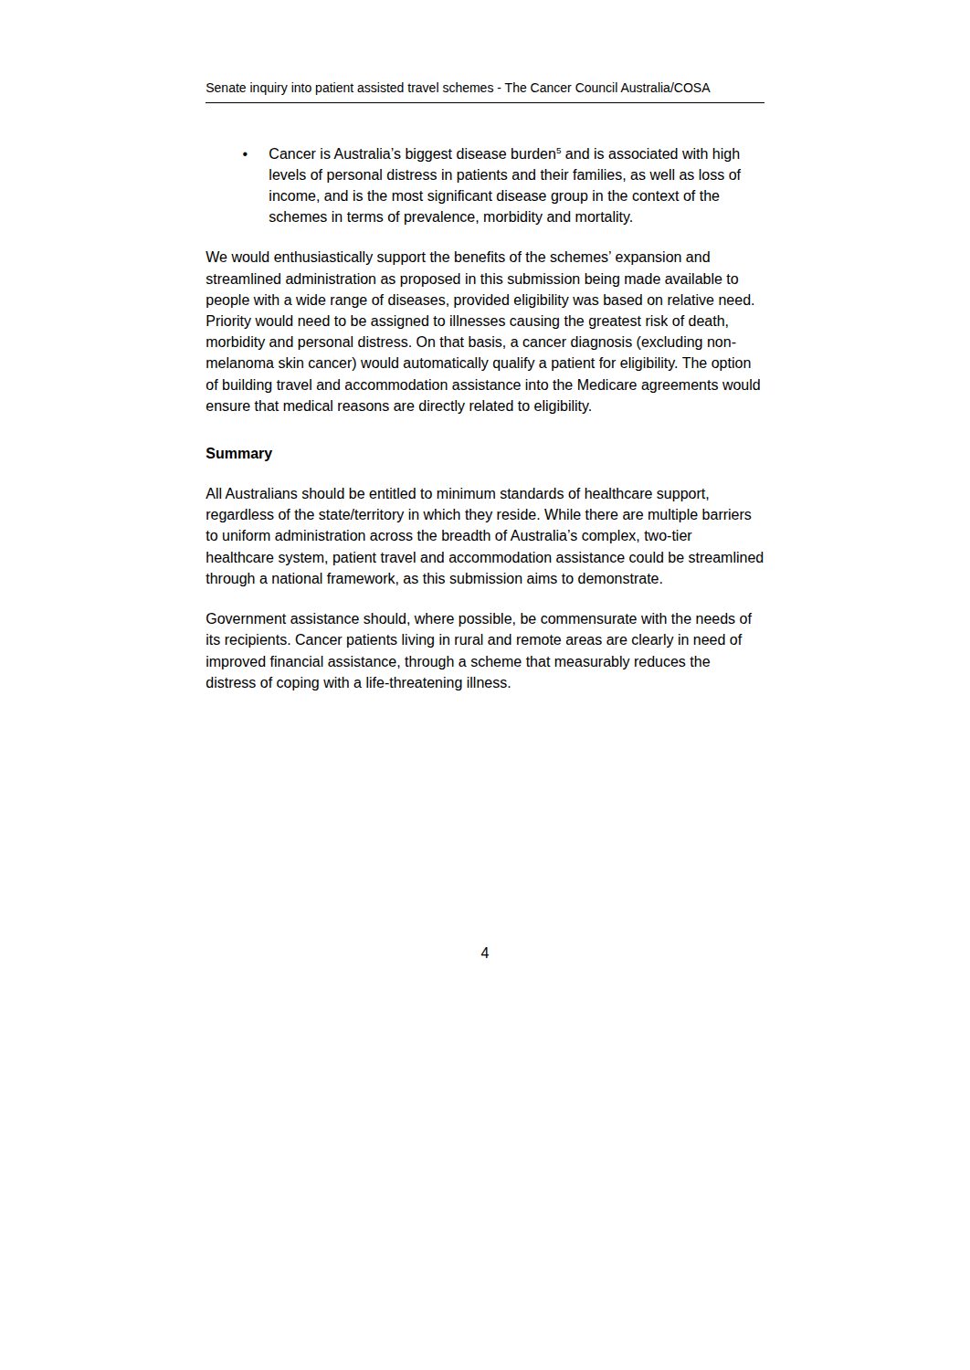Senate inquiry into patient assisted travel schemes - The Cancer Council Australia/COSA
Cancer is Australia’s biggest disease burden5 and is associated with high levels of personal distress in patients and their families, as well as loss of income, and is the most significant disease group in the context of the schemes in terms of prevalence, morbidity and mortality.
We would enthusiastically support the benefits of the schemes’ expansion and streamlined administration as proposed in this submission being made available to people with a wide range of diseases, provided eligibility was based on relative need. Priority would need to be assigned to illnesses causing the greatest risk of death, morbidity and personal distress. On that basis, a cancer diagnosis (excluding non-melanoma skin cancer) would automatically qualify a patient for eligibility. The option of building travel and accommodation assistance into the Medicare agreements would ensure that medical reasons are directly related to eligibility.
Summary
All Australians should be entitled to minimum standards of healthcare support, regardless of the state/territory in which they reside. While there are multiple barriers to uniform administration across the breadth of Australia’s complex, two-tier healthcare system, patient travel and accommodation assistance could be streamlined through a national framework, as this submission aims to demonstrate.
Government assistance should, where possible, be commensurate with the needs of its recipients. Cancer patients living in rural and remote areas are clearly in need of improved financial assistance, through a scheme that measurably reduces the distress of coping with a life-threatening illness.
4